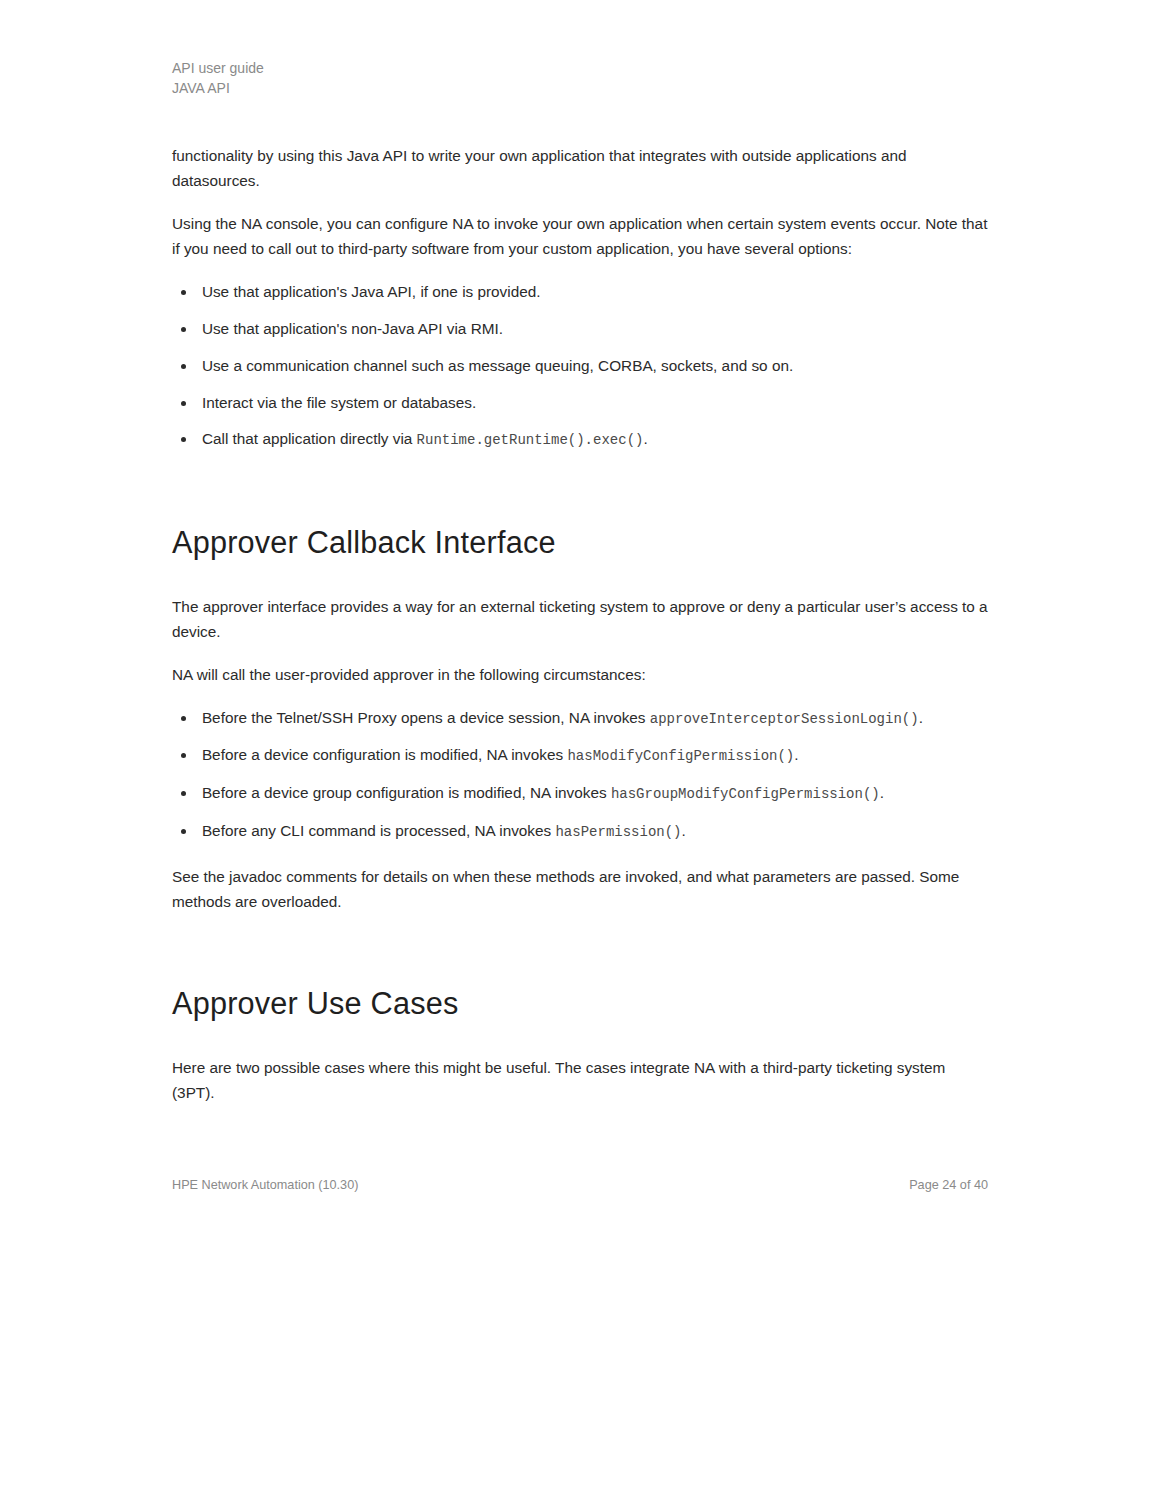API user guide JAVA API
functionality by using this Java API to write your own application that integrates with outside applications and datasources.
Using the NA console, you can configure NA to invoke your own application when certain system events occur. Note that if you need to call out to third-party software from your custom application, you have several options:
Use that application's Java API, if one is provided.
Use that application's non-Java API via RMI.
Use a communication channel such as message queuing, CORBA, sockets, and so on.
Interact via the file system or databases.
Call that application directly via Runtime.getRuntime().exec().
Approver Callback Interface
The approver interface provides a way for an external ticketing system to approve or deny a particular user’s access to a device.
NA will call the user-provided approver in the following circumstances:
Before the Telnet/SSH Proxy opens a device session, NA invokes approveInterceptorSessionLogin().
Before a device configuration is modified, NA invokes hasModifyConfigPermission().
Before a device group configuration is modified, NA invokes hasGroupModifyConfigPermission().
Before any CLI command is processed, NA invokes hasPermission().
See the javadoc comments for details on when these methods are invoked, and what parameters are passed. Some methods are overloaded.
Approver Use Cases
Here are two possible cases where this might be useful. The cases integrate NA with a third-party ticketing system (3PT).
HPE Network Automation (10.30) Page 24 of 40